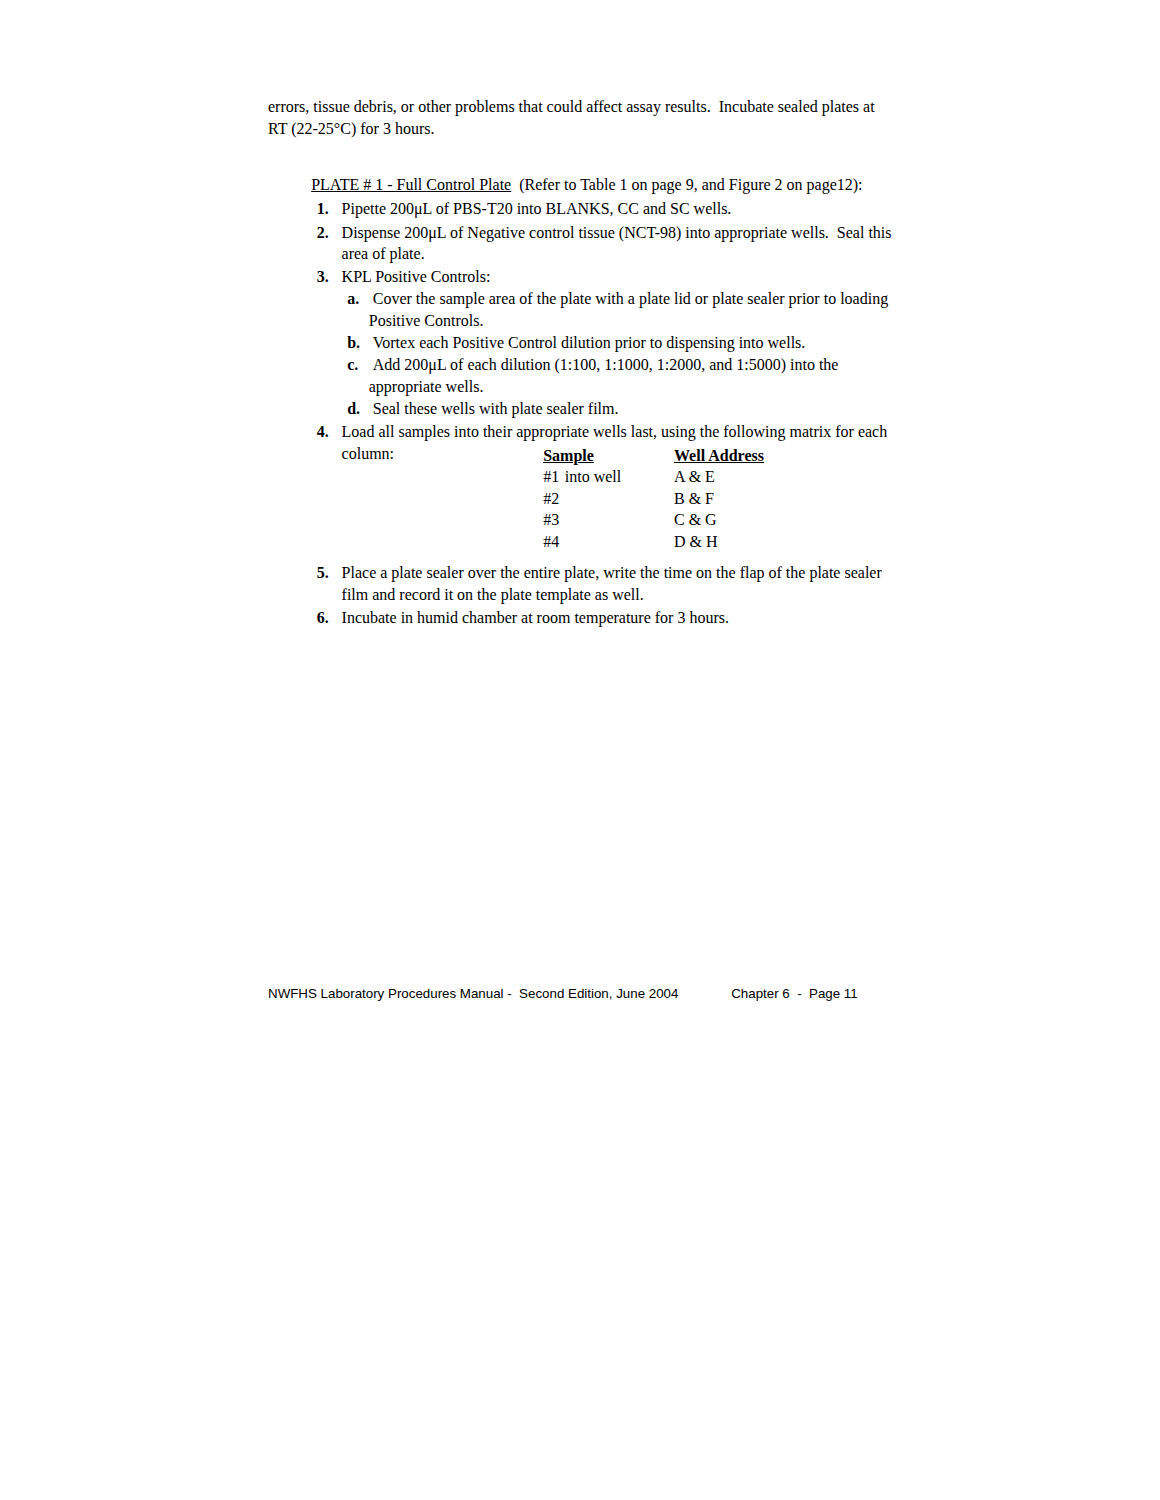errors, tissue debris, or other problems that could affect assay results. Incubate sealed plates at RT (22-25°C) for 3 hours.
PLATE # 1 - Full Control Plate (Refer to Table 1 on page 9, and Figure 2 on page12):
Pipette 200μL of PBS-T20 into BLANKS, CC and SC wells.
Dispense 200μL of Negative control tissue (NCT-98) into appropriate wells. Seal this area of plate.
KPL Positive Controls:
a. Cover the sample area of the plate with a plate lid or plate sealer prior to loading Positive Controls.
b. Vortex each Positive Control dilution prior to dispensing into wells.
c. Add 200μL of each dilution (1:100, 1:1000, 1:2000, and 1:5000) into the appropriate wells.
d. Seal these wells with plate sealer film.
Load all samples into their appropriate wells last, using the following matrix for each column:
| Sample | Well Address |
| --- | --- |
| #1 into well | A & E |
| #2 | B & F |
| #3 | C & G |
| #4 | D & H |
Place a plate sealer over the entire plate, write the time on the flap of the plate sealer film and record it on the plate template as well.
Incubate in humid chamber at room temperature for 3 hours.
NWFHS Laboratory Procedures Manual - Second Edition, June 2004 Chapter 6 - Page 11